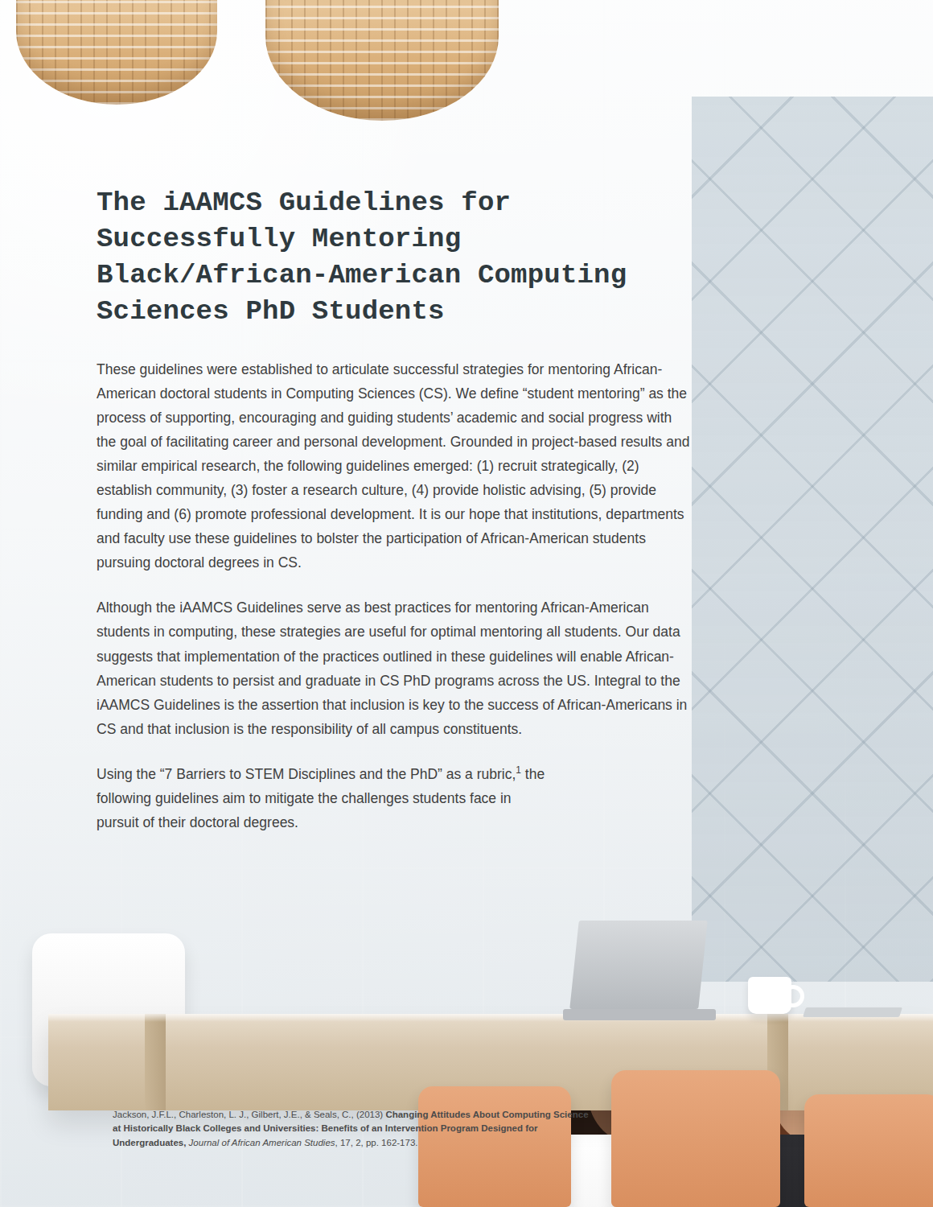The iAAMCS Guidelines for Successfully Mentoring Black/African-American Computing Sciences PhD Students
These guidelines were established to articulate successful strategies for mentoring African-American doctoral students in Computing Sciences (CS). We define “student mentoring” as the process of supporting, encouraging and guiding students’ academic and social progress with the goal of facilitating career and personal development. Grounded in project-based results and similar empirical research, the following guidelines emerged: (1) recruit strategically, (2) establish community, (3) foster a research culture, (4) provide holistic advising, (5) provide funding and (6) promote professional development. It is our hope that institutions, departments and faculty use these guidelines to bolster the participation of African-American students pursuing doctoral degrees in CS.
Although the iAAMCS Guidelines serve as best practices for mentoring African-American students in computing, these strategies are useful for optimal mentoring all students. Our data suggests that implementation of the practices outlined in these guidelines will enable African-American students to persist and graduate in CS PhD programs across the US. Integral to the iAAMCS Guidelines is the assertion that inclusion is key to the success of African-Americans in CS and that inclusion is the responsibility of all campus constituents.
Using the “7 Barriers to STEM Disciplines and the PhD” as a rubric,1 the following guidelines aim to mitigate the challenges students face in pursuit of their doctoral degrees.
Jackson, J.F.L., Charleston, L. J., Gilbert, J.E., & Seals, C., (2013) Changing Attitudes About Computing Science at Historically Black Colleges and Universities: Benefits of an Intervention Program Designed for Undergraduates, Journal of African American Studies, 17, 2, pp. 162-173.